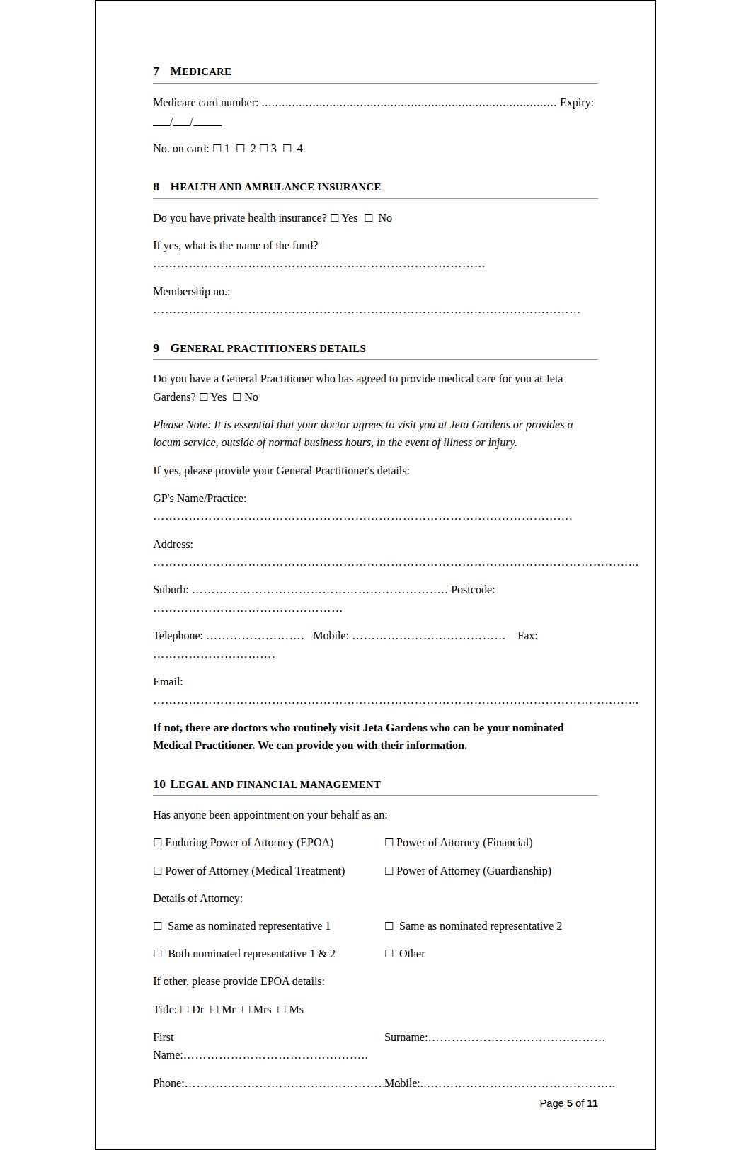7 MEDICARE
Medicare card number: ....................................................................................... Expiry: ___/___/_____
No. on card: ☐ 1 ☐ 2 ☐ 3 ☐ 4
8 HEALTH AND AMBULANCE INSURANCE
Do you have private health insurance? ☐ Yes ☐ No
If yes, what is the name of the fund? …………………………………………………………………………
Membership no.: ………………………………………………………………………………………………
9 GENERAL PRACTITIONERS DETAILS
Do you have a General Practitioner who has agreed to provide medical care for you at Jeta Gardens? ☐ Yes ☐ No
Please Note: It is essential that your doctor agrees to visit you at Jeta Gardens or provides a locum service, outside of normal business hours, in the event of illness or injury.
If yes, please provide your General Practitioner's details:
GP's Name/Practice: …………………………………………………………………………………………….
Address: …………………………………………………………………………………………………………...
Suburb: ……………………………………………………….. Postcode: …………………………………………
Telephone: ……………………. Mobile: ………………………………… Fax: ………………………….
Email: …………………………………………………………………………………………………………...
If not, there are doctors who routinely visit Jeta Gardens who can be your nominated Medical Practitioner. We can provide you with their information.
10 LEGAL AND FINANCIAL MANAGEMENT
Has anyone been appointment on your behalf as an:
☐ Enduring Power of Attorney (EPOA)
☐ Power of Attorney (Financial)
☐ Power of Attorney (Medical Treatment)
☐ Power of Attorney (Guardianship)
Details of Attorney:
☐ Same as nominated representative 1
☐ Same as nominated representative 2
☐ Both nominated representative 1 & 2
☐ Other
If other, please provide EPOA details:
Title: ☐ Dr ☐ Mr ☐ Mrs ☐ Ms
First Name:………………………………………..
Surname:………………………………………
Phone:…….…………………………………………..
Mobile:...………………………………………..
Page 5 of 11